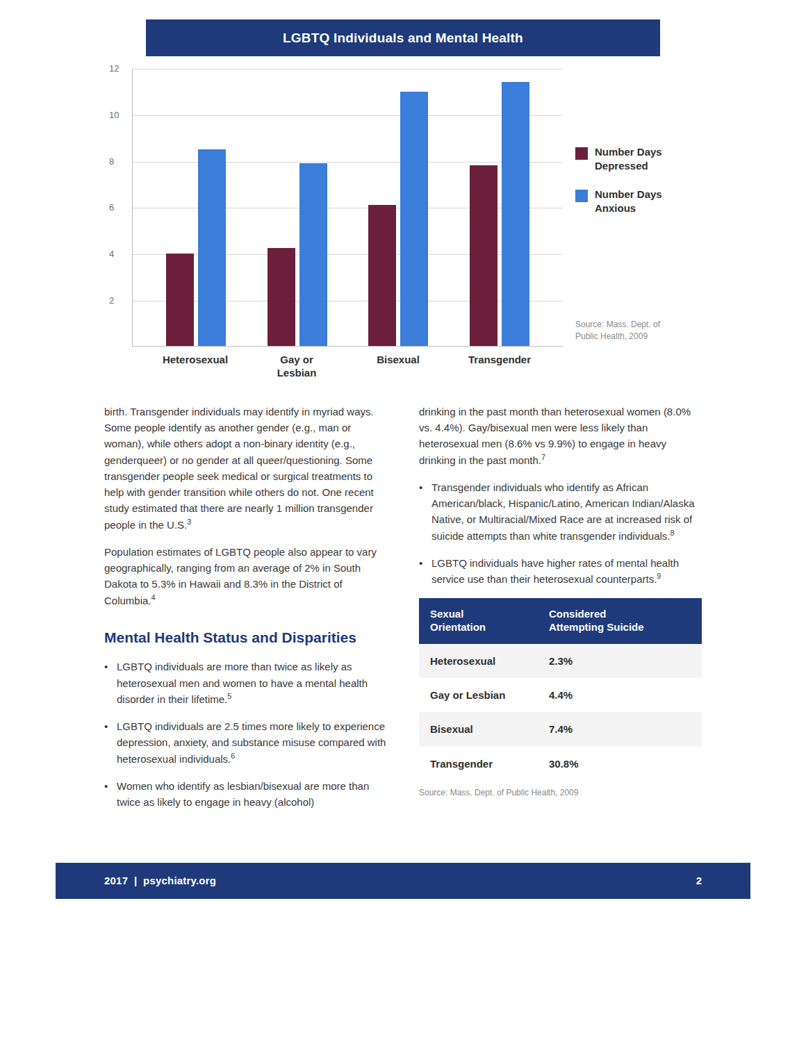LGBTQ Individuals and Mental Health
12
10
8
6
4
2
Heterosexual Gay or
Lesbian Bisexual Transgender
Number Days
Depressed
Number Days
Anxious
Source: Mass. Dept. of
Public Health, 2009
birth. Transgender individuals may identify in myriad ways. Some people identify as another gender (e.g., man or woman), while others adopt a non-binary identity (e.g., genderqueer) or no gender at all queer/questioning. Some transgender people seek medical or surgical treatments to help with gender transition while others do not. One recent study estimated that there are nearly 1 million transgender people in the U.S.3
Population estimates of LGBTQ people also appear to vary geographically, ranging from an average of 2% in South Dakota to 5.3% in Hawaii and 8.3% in the District of Columbia.4
Mental Health Status and Disparities
LGBTQ individuals are more than twice as likely as heterosexual men and women to have a mental health disorder in their lifetime.5
LGBTQ individuals are 2.5 times more likely to experience depression, anxiety, and substance misuse compared with heterosexual individuals.6
Women who identify as lesbian/bisexual are more than twice as likely to engage in heavy (alcohol)
drinking in the past month than heterosexual women (8.0% vs. 4.4%). Gay/bisexual men were less likely than heterosexual men (8.6% vs 9.9%) to engage in heavy drinking in the past month.7
Transgender individuals who identify as African American/black, Hispanic/Latino, American Indian/Alaska Native, or Multiracial/Mixed Race are at increased risk of suicide attempts than white transgender individuals.8
LGBTQ individuals have higher rates of mental health service use than their heterosexual counterparts.9
| Sexual Orientation | Considered Attempting Suicide |
| --- | --- |
| Heterosexual | 2.3% |
| Gay or Lesbian | 4.4% |
| Bisexual | 7.4% |
| Transgender | 30.8% |
Source: Mass. Dept. of Public Health, 2009
2017 | psychiatry.org
2